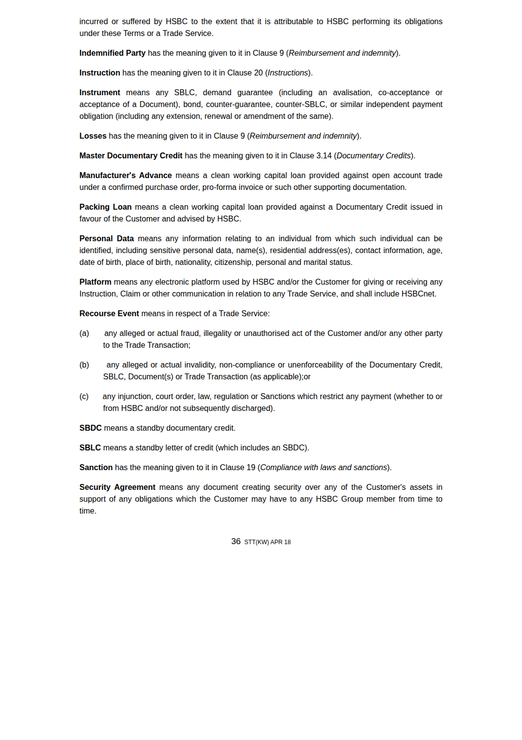incurred or suffered by HSBC to the extent that it is attributable to HSBC performing its obligations under these Terms or a Trade Service.
Indemnified Party has the meaning given to it in Clause 9 (Reimbursement and indemnity).
Instruction has the meaning given to it in Clause 20 (Instructions).
Instrument means any SBLC, demand guarantee (including an avalisation, co-acceptance or acceptance of a Document), bond, counter-guarantee, counter-SBLC, or similar independent payment obligation (including any extension, renewal or amendment of the same).
Losses has the meaning given to it in Clause 9 (Reimbursement and indemnity).
Master Documentary Credit has the meaning given to it in Clause 3.14 (Documentary Credits).
Manufacturer's Advance means a clean working capital loan provided against open account trade under a confirmed purchase order, pro-forma invoice or such other supporting documentation.
Packing Loan means a clean working capital loan provided against a Documentary Credit issued in favour of the Customer and advised by HSBC.
Personal Data means any information relating to an individual from which such individual can be identified, including sensitive personal data, name(s), residential address(es), contact information, age, date of birth, place of birth, nationality, citizenship, personal and marital status.
Platform means any electronic platform used by HSBC and/or the Customer for giving or receiving any Instruction, Claim or other communication in relation to any Trade Service, and shall include HSBCnet.
Recourse Event means in respect of a Trade Service:
(a) any alleged or actual fraud, illegality or unauthorised act of the Customer and/or any other party to the Trade Transaction;
(b) any alleged or actual invalidity, non-compliance or unenforceability of the Documentary Credit, SBLC, Document(s) or Trade Transaction (as applicable);or
(c) any injunction, court order, law, regulation or Sanctions which restrict any payment (whether to or from HSBC and/or not subsequently discharged).
SBDC means a standby documentary credit.
SBLC means a standby letter of credit (which includes an SBDC).
Sanction has the meaning given to it in Clause 19 (Compliance with laws and sanctions).
Security Agreement means any document creating security over any of the Customer's assets in support of any obligations which the Customer may have to any HSBC Group member from time to time.
36 STT(KW) APR 18